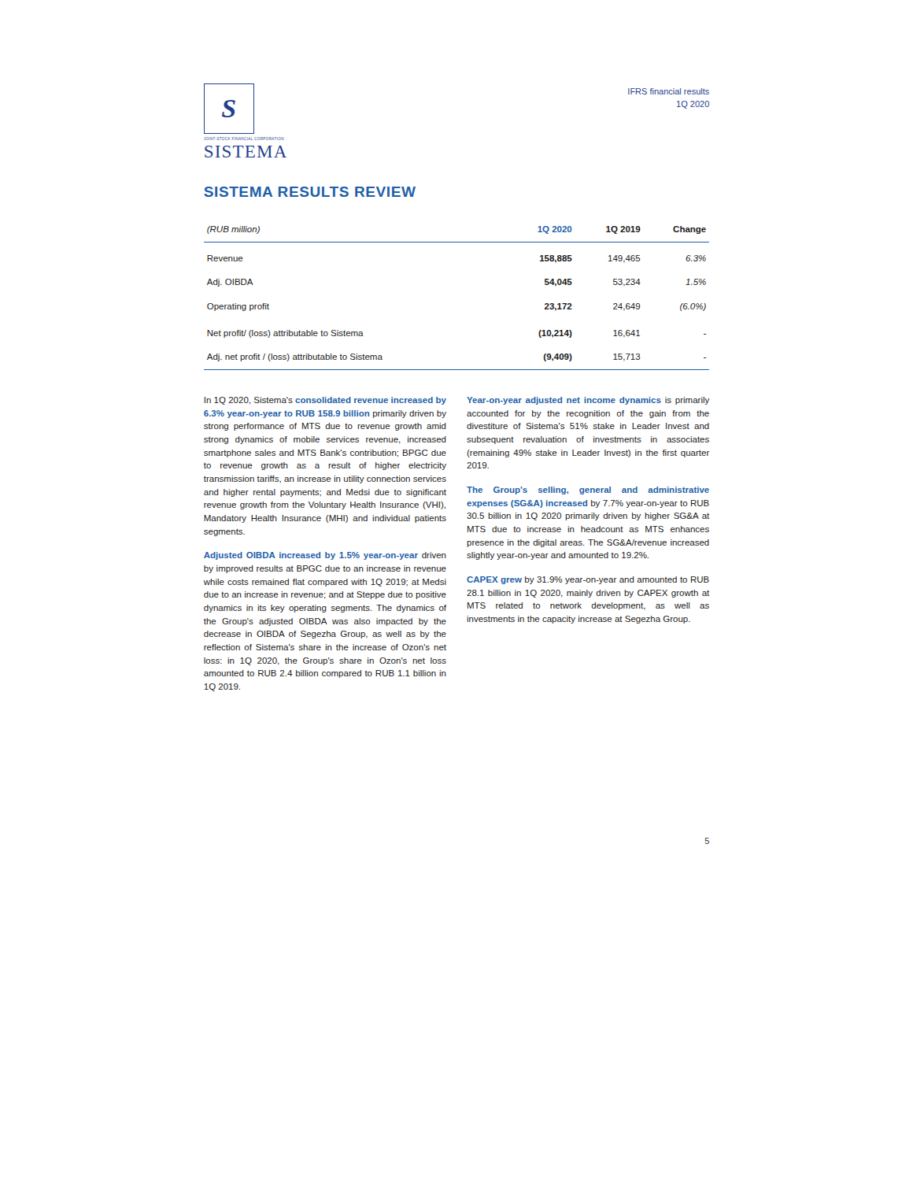S
Joint-Stock Financial Corporation
SISTEMA
IFRS financial results
1Q 2020
SISTEMA RESULTS REVIEW
| (RUB million) | 1Q 2020 | 1Q 2019 | Change |
| --- | --- | --- | --- |
| Revenue | 158,885 | 149,465 | 6.3% |
| Adj. OIBDA | 54,045 | 53,234 | 1.5% |
| Operating profit | 23,172 | 24,649 | (6.0%) |
| Net profit/ (loss) attributable to Sistema | (10,214) | 16,641 | - |
| Adj. net profit / (loss) attributable to Sistema | (9,409) | 15,713 | - |
In 1Q 2020, Sistema's consolidated revenue increased by 6.3% year-on-year to RUB 158.9 billion primarily driven by strong performance of MTS due to revenue growth amid strong dynamics of mobile services revenue, increased smartphone sales and MTS Bank's contribution; BPGC due to revenue growth as a result of higher electricity transmission tariffs, an increase in utility connection services and higher rental payments; and Medsi due to significant revenue growth from the Voluntary Health Insurance (VHI), Mandatory Health Insurance (MHI) and individual patients segments.
Adjusted OIBDA increased by 1.5% year-on-year driven by improved results at BPGC due to an increase in revenue while costs remained flat compared with 1Q 2019; at Medsi due to an increase in revenue; and at Steppe due to positive dynamics in its key operating segments. The dynamics of the Group's adjusted OIBDA was also impacted by the decrease in OIBDA of Segezha Group, as well as by the reflection of Sistema's share in the increase of Ozon's net loss: in 1Q 2020, the Group's share in Ozon's net loss amounted to RUB 2.4 billion compared to RUB 1.1 billion in 1Q 2019.
Year-on-year adjusted net income dynamics is primarily accounted for by the recognition of the gain from the divestiture of Sistema's 51% stake in Leader Invest and subsequent revaluation of investments in associates (remaining 49% stake in Leader Invest) in the first quarter 2019.
The Group's selling, general and administrative expenses (SG&A) increased by 7.7% year-on-year to RUB 30.5 billion in 1Q 2020 primarily driven by higher SG&A at MTS due to increase in headcount as MTS enhances presence in the digital areas. The SG&A/revenue increased slightly year-on-year and amounted to 19.2%.
CAPEX grew by 31.9% year-on-year and amounted to RUB 28.1 billion in 1Q 2020, mainly driven by CAPEX growth at MTS related to network development, as well as investments in the capacity increase at Segezha Group.
5